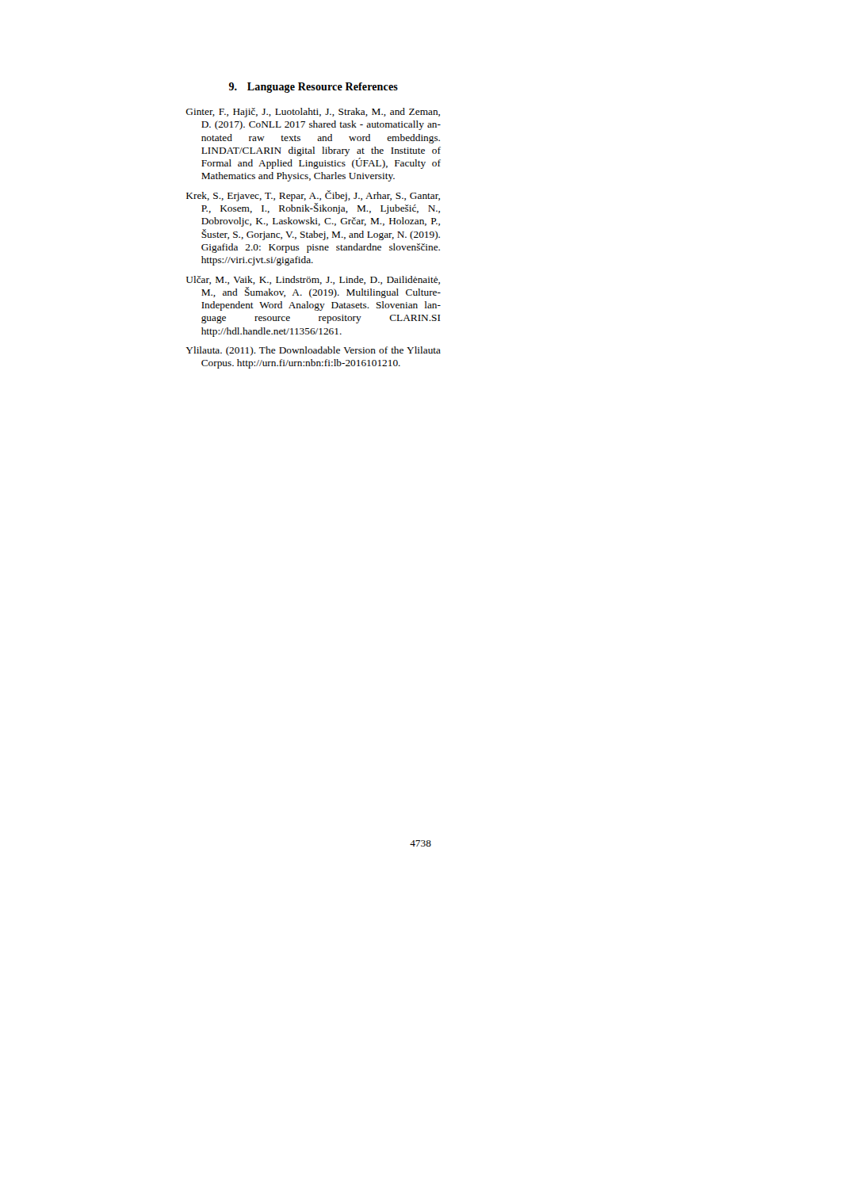9. Language Resource References
Ginter, F., Hajič, J., Luotolahti, J., Straka, M., and Zeman, D. (2017). CoNLL 2017 shared task - automatically annotated raw texts and word embeddings. LINDAT/CLARIN digital library at the Institute of Formal and Applied Linguistics (ÚFAL), Faculty of Mathematics and Physics, Charles University.
Krek, S., Erjavec, T., Repar, A., Čibej, J., Arhar, S., Gantar, P., Kosem, I., Robnik-Šikonja, M., Ljubešić, N., Dobrovoljc, K., Laskowski, C., Grčar, M., Holozan, P., Šuster, S., Gorjanc, V., Stabej, M., and Logar, N. (2019). Gigafida 2.0: Korpus pisne standardne slovenščine. https://viri.cjvt.si/gigafida.
Ulčar, M., Vaik, K., Lindström, J., Linde, D., Dailidėnaitė, M., and Šumakov, A. (2019). Multilingual Culture-Independent Word Analogy Datasets. Slovenian language resource repository CLARIN.SI http://hdl.handle.net/11356/1261.
Ylilauta. (2011). The Downloadable Version of the Ylilauta Corpus. http://urn.fi/urn:nbn:fi:lb-2016101210.
4738